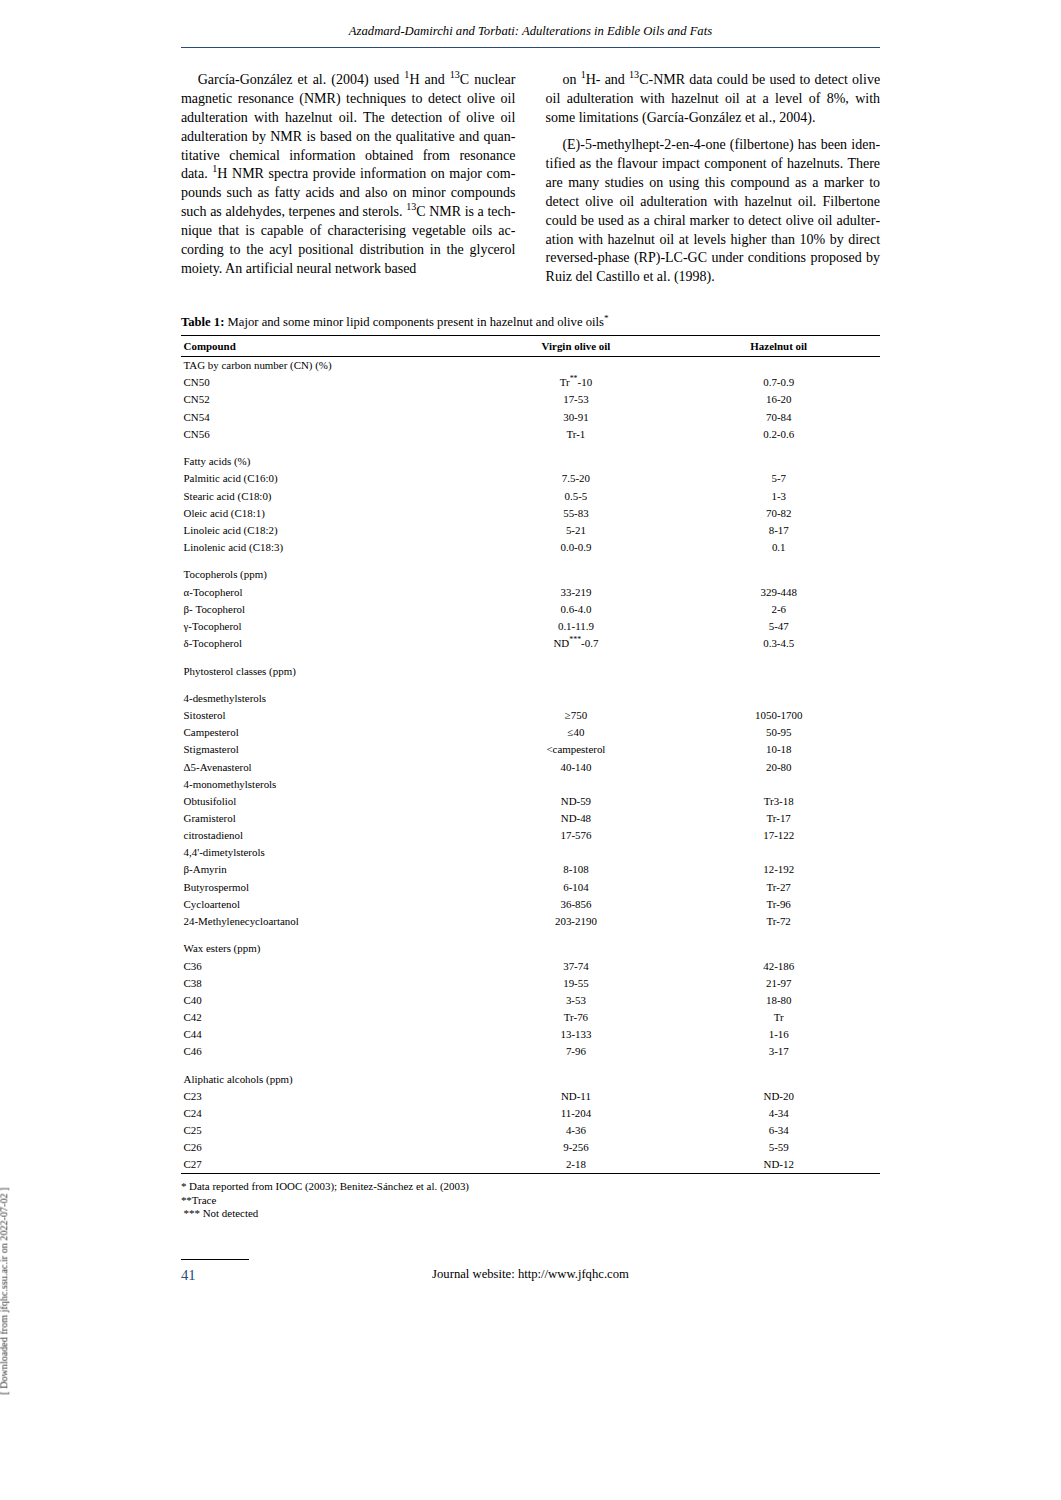[ Downloaded from jfqhc.ssu.ac.ir on 2022-07-02 ]
Azadmard-Damirchi and Torbati: Adulterations in Edible Oils and Fats
García-González et al. (2004) used 1H and 13C nuclear magnetic resonance (NMR) techniques to detect olive oil adulteration with hazelnut oil. The detection of olive oil adulteration by NMR is based on the qualitative and quantitative chemical information obtained from resonance data. 1H NMR spectra provide information on major compounds such as fatty acids and also on minor compounds such as aldehydes, terpenes and sterols. 13C NMR is a technique that is capable of characterising vegetable oils according to the acyl positional distribution in the glycerol moiety. An artificial neural network based
on 1H- and 13C-NMR data could be used to detect olive oil adulteration with hazelnut oil at a level of 8%, with some limitations (García-González et al., 2004).
(E)-5-methylhept-2-en-4-one (filbertone) has been identified as the flavour impact component of hazelnuts. There are many studies on using this compound as a marker to detect olive oil adulteration with hazelnut oil. Filbertone could be used as a chiral marker to detect olive oil adulteration with hazelnut oil at levels higher than 10% by direct reversed-phase (RP)-LC-GC under conditions proposed by Ruiz del Castillo et al. (1998).
Table 1: Major and some minor lipid components present in hazelnut and olive oils*
| Compound | Virgin olive oil | Hazelnut oil |
| --- | --- | --- |
| TAG by carbon number (CN) (%) | | |
| CN50 | Tr ** -10 | 0.7-0.9 |
| CN52 | 17-53 | 16-20 |
| CN54 | 30-91 | 70-84 |
| CN56 | Tr-1 | 0.2-0.6 |
| Fatty acids (%) | | |
| Palmitic acid (C16:0) | 7.5-20 | 5-7 |
| Stearic acid (C18:0) | 0.5-5 | 1-3 |
| Oleic acid (C18:1) | 55-83 | 70-82 |
| Linoleic acid (C18:2) | 5-21 | 8-17 |
| Linolenic acid (C18:3) | 0.0-0.9 | 0.1 |
| Tocopherols (ppm) | | |
| α-Tocopherol | 33-219 | 329-448 |
| β- Tocopherol | 0.6-4.0 | 2-6 |
| γ-Tocopherol | 0.1-11.9 | 5-47 |
| δ-Tocopherol | ND *** -0.7 | 0.3-4.5 |
| Phytosterol classes (ppm) | | |
| 4-desmethylsterols | | |
| Sitosterol | ≥750 | 1050-1700 |
| Campesterol | ≤40 | 50-95 |
| Stigmasterol | <campesterol | 10-18 |
| Δ5-Avenasterol | 40-140 | 20-80 |
| 4-monomethylsterols | | |
| Obtusifoliol | ND-59 | Tr3-18 |
| Gramisterol | ND-48 | Tr-17 |
| citrostadienol | 17-576 | 17-122 |
| 4,4'-dimetylsterols | | |
| β-Amyrin | 8-108 | 12-192 |
| Butyrospermol | 6-104 | Tr-27 |
| Cycloartenol | 36-856 | Tr-96 |
| 24-Methylenecycloartanol | 203-2190 | Tr-72 |
| Wax esters (ppm) | | |
| C36 | 37-74 | 42-186 |
| C38 | 19-55 | 21-97 |
| C40 | 3-53 | 18-80 |
| C42 | Tr-76 | Tr |
| C44 | 13-133 | 1-16 |
| C46 | 7-96 | 3-17 |
| Aliphatic alcohols (ppm) | | |
| C23 | ND-11 | ND-20 |
| C24 | 11-204 | 4-34 |
| C25 | 4-36 | 6-34 |
| C26 | 9-256 | 5-59 |
| C27 | 2-18 | ND-12 |
* Data reported from IOOC (2003); Benitez-Sánchez et al. (2003)
**Trace
*** Not detected
41
Journal website: http://www.jfqhc.com